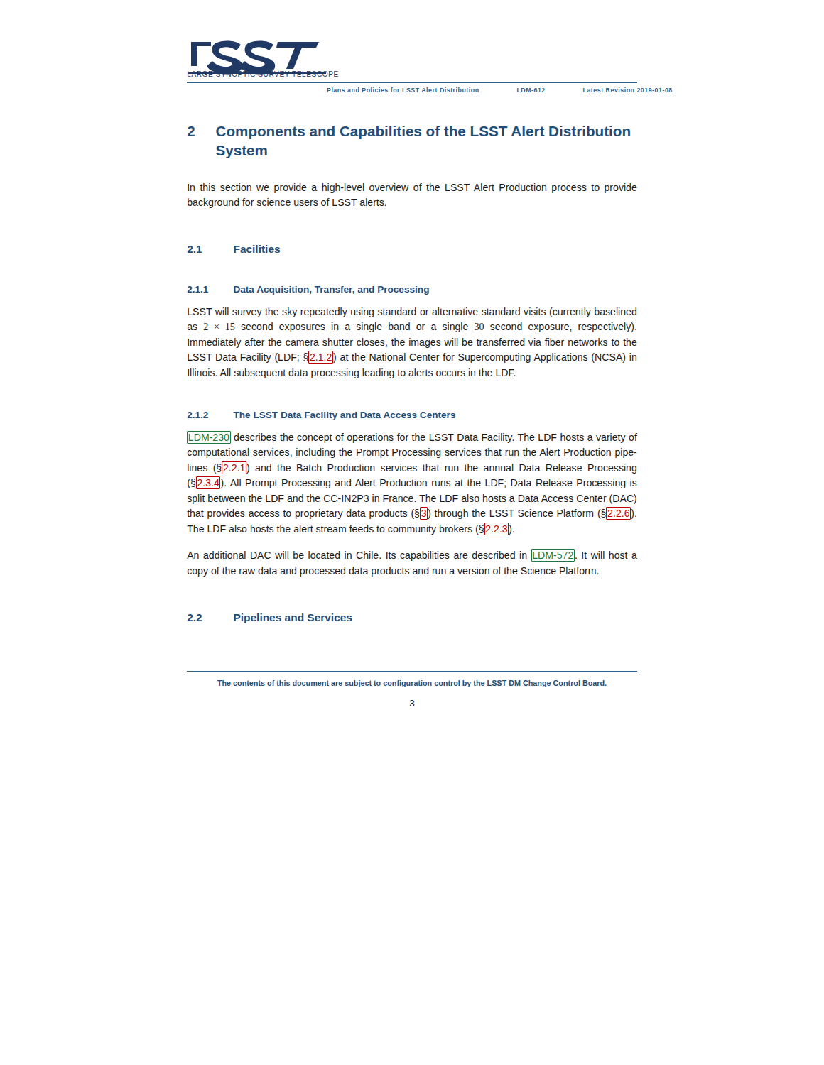LARGE SYNOPTIC SURVEY TELESCOPE
Plans and Policies for LSST Alert Distribution LDM-612 Latest Revision 2019-01-08
2 Components and Capabilities of the LSST Alert Distribution System
In this section we provide a high-level overview of the LSST Alert Production process to provide background for science users of LSST alerts.
2.1 Facilities
2.1.1 Data Acquisition, Transfer, and Processing
LSST will survey the sky repeatedly using standard or alternative standard visits (currently baselined as 2 × 15 second exposures in a single band or a single 30 second exposure, respectively). Immediately after the camera shutter closes, the images will be transferred via fiber networks to the LSST Data Facility (LDF; §2.1.2) at the National Center for Supercomputing Applications (NCSA) in Illinois. All subsequent data processing leading to alerts occurs in the LDF.
2.1.2 The LSST Data Facility and Data Access Centers
LDM-230 describes the concept of operations for the LSST Data Facility. The LDF hosts a variety of computational services, including the Prompt Processing services that run the Alert Production pipelines (§2.2.1) and the Batch Production services that run the annual Data Release Processing (§2.3.4). All Prompt Processing and Alert Production runs at the LDF; Data Release Processing is split between the LDF and the CC-IN2P3 in France. The LDF also hosts a Data Access Center (DAC) that provides access to proprietary data products (§3) through the LSST Science Platform (§2.2.6). The LDF also hosts the alert stream feeds to community brokers (§2.2.3).
An additional DAC will be located in Chile. Its capabilities are described in LDM-572. It will host a copy of the raw data and processed data products and run a version of the Science Platform.
2.2 Pipelines and Services
The contents of this document are subject to configuration control by the LSST DM Change Control Board.
3